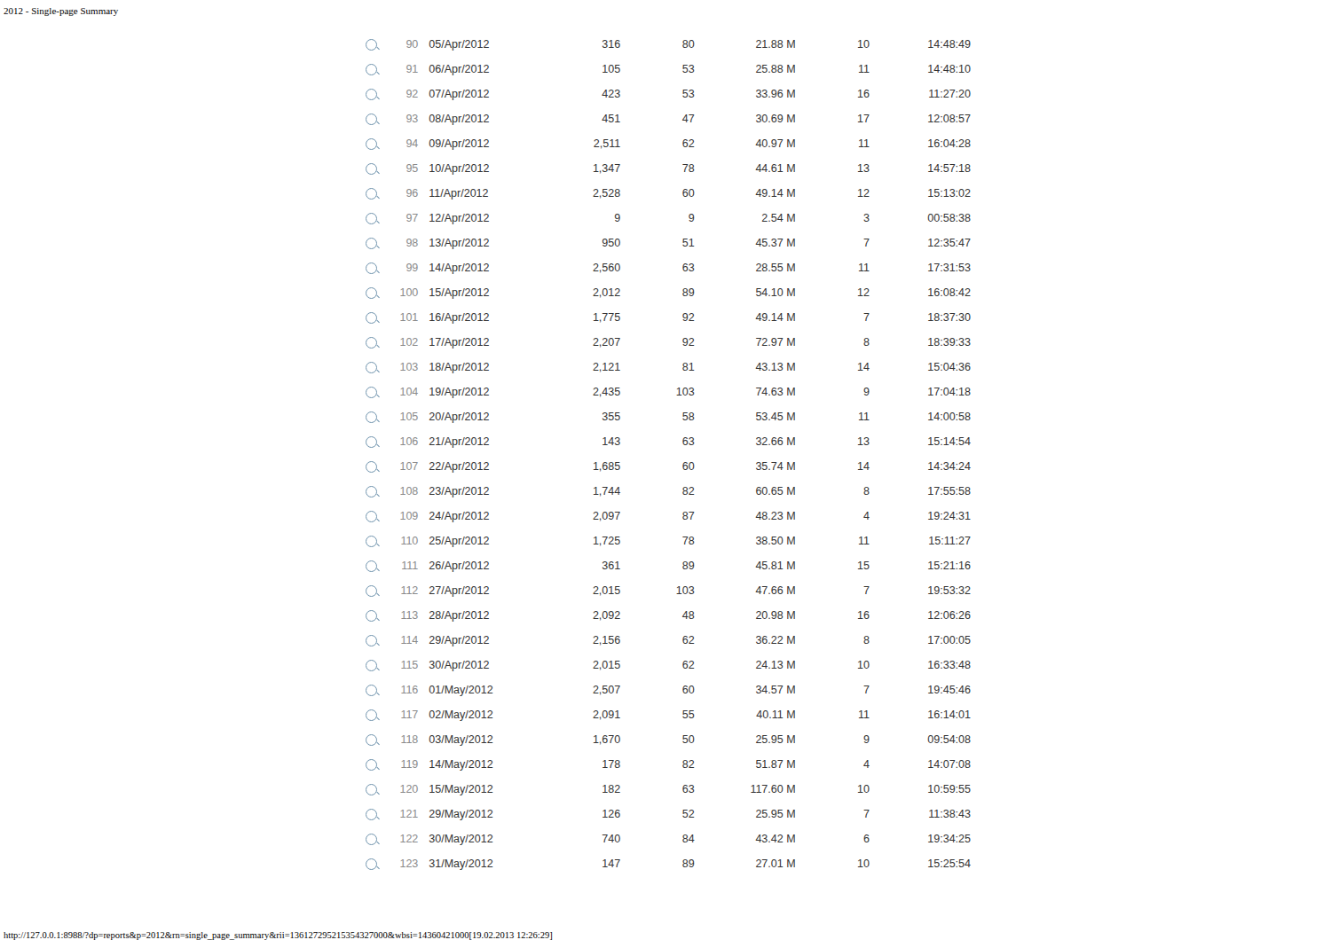2012 - Single-page Summary
| | 90 | 05/Apr/2012 | 316 | 80 | 21.88 M | 10 | 14:48:49 |
| | 91 | 06/Apr/2012 | 105 | 53 | 25.88 M | 11 | 14:48:10 |
| | 92 | 07/Apr/2012 | 423 | 53 | 33.96 M | 16 | 11:27:20 |
| | 93 | 08/Apr/2012 | 451 | 47 | 30.69 M | 17 | 12:08:57 |
| | 94 | 09/Apr/2012 | 2,511 | 62 | 40.97 M | 11 | 16:04:28 |
| | 95 | 10/Apr/2012 | 1,347 | 78 | 44.61 M | 13 | 14:57:18 |
| | 96 | 11/Apr/2012 | 2,528 | 60 | 49.14 M | 12 | 15:13:02 |
| | 97 | 12/Apr/2012 | 9 | 9 | 2.54 M | 3 | 00:58:38 |
| | 98 | 13/Apr/2012 | 950 | 51 | 45.37 M | 7 | 12:35:47 |
| | 99 | 14/Apr/2012 | 2,560 | 63 | 28.55 M | 11 | 17:31:53 |
| | 100 | 15/Apr/2012 | 2,012 | 89 | 54.10 M | 12 | 16:08:42 |
| | 101 | 16/Apr/2012 | 1,775 | 92 | 49.14 M | 7 | 18:37:30 |
| | 102 | 17/Apr/2012 | 2,207 | 92 | 72.97 M | 8 | 18:39:33 |
| | 103 | 18/Apr/2012 | 2,121 | 81 | 43.13 M | 14 | 15:04:36 |
| | 104 | 19/Apr/2012 | 2,435 | 103 | 74.63 M | 9 | 17:04:18 |
| | 105 | 20/Apr/2012 | 355 | 58 | 53.45 M | 11 | 14:00:58 |
| | 106 | 21/Apr/2012 | 143 | 63 | 32.66 M | 13 | 15:14:54 |
| | 107 | 22/Apr/2012 | 1,685 | 60 | 35.74 M | 14 | 14:34:24 |
| | 108 | 23/Apr/2012 | 1,744 | 82 | 60.65 M | 8 | 17:55:58 |
| | 109 | 24/Apr/2012 | 2,097 | 87 | 48.23 M | 4 | 19:24:31 |
| | 110 | 25/Apr/2012 | 1,725 | 78 | 38.50 M | 11 | 15:11:27 |
| | 111 | 26/Apr/2012 | 361 | 89 | 45.81 M | 15 | 15:21:16 |
| | 112 | 27/Apr/2012 | 2,015 | 103 | 47.66 M | 7 | 19:53:32 |
| | 113 | 28/Apr/2012 | 2,092 | 48 | 20.98 M | 16 | 12:06:26 |
| | 114 | 29/Apr/2012 | 2,156 | 62 | 36.22 M | 8 | 17:00:05 |
| | 115 | 30/Apr/2012 | 2,015 | 62 | 24.13 M | 10 | 16:33:48 |
| | 116 | 01/May/2012 | 2,507 | 60 | 34.57 M | 7 | 19:45:46 |
| | 117 | 02/May/2012 | 2,091 | 55 | 40.11 M | 11 | 16:14:01 |
| | 118 | 03/May/2012 | 1,670 | 50 | 25.95 M | 9 | 09:54:08 |
| | 119 | 14/May/2012 | 178 | 82 | 51.87 M | 4 | 14:07:08 |
| | 120 | 15/May/2012 | 182 | 63 | 117.60 M | 10 | 10:59:55 |
| | 121 | 29/May/2012 | 126 | 52 | 25.95 M | 7 | 11:38:43 |
| | 122 | 30/May/2012 | 740 | 84 | 43.42 M | 6 | 19:34:25 |
| | 123 | 31/May/2012 | 147 | 89 | 27.01 M | 10 | 15:25:54 |
http://127.0.0.1:8988/?dp=reports&p=2012&rn=single_page_summary&rii=136127295215354327000&wbsi=14360421000[19.02.2013 12:26:29]